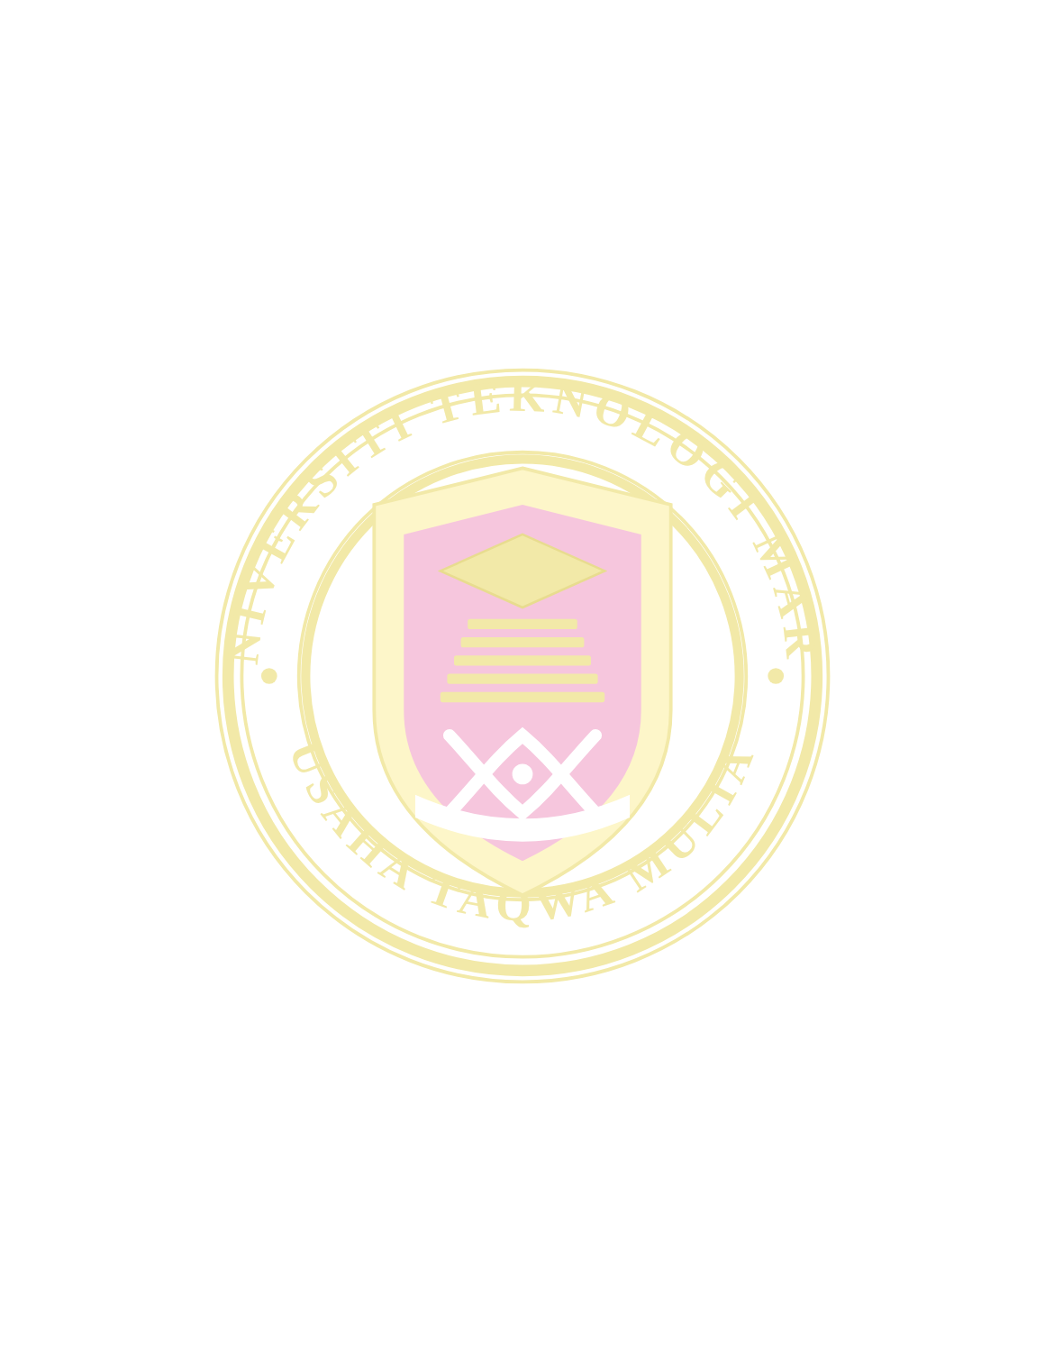UNIVERSITI TEKNOLOGI MARA USAHA TAQWA MULIA
Emblem of Universiti Teknologi MARA, bearing the motto “Usaha Taqwa Mulia”.